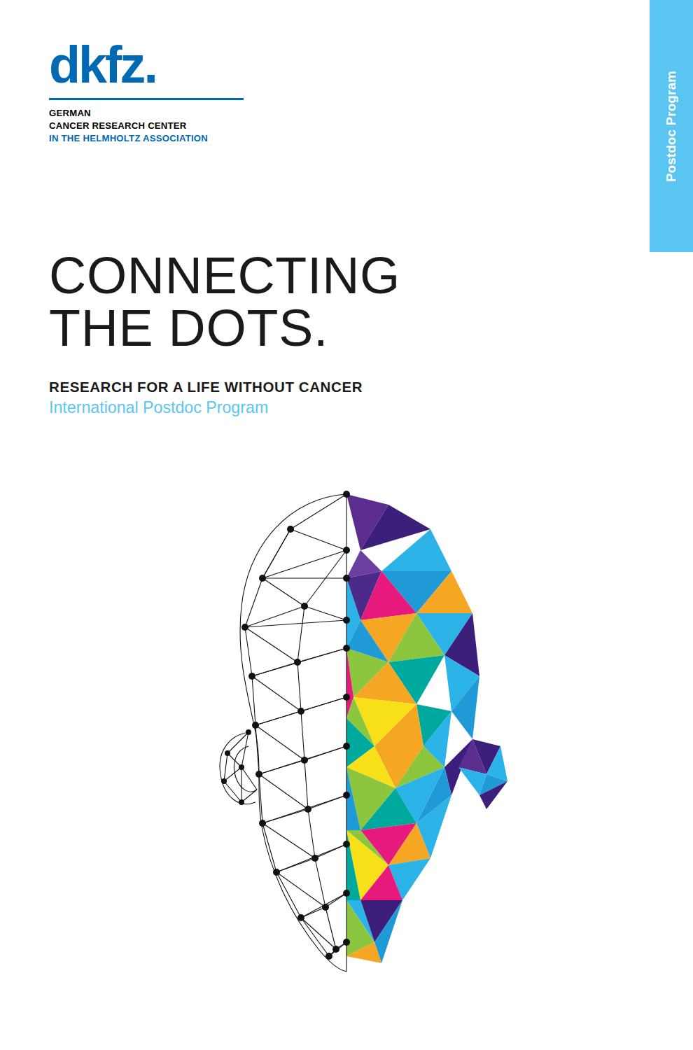Postdoc Program
dkfz.
GERMAN
CANCER RESEARCH CENTER
IN THE HELMHOLTZ ASSOCIATION
CONNECTING
THE DOTS.
RESEARCH FOR A LIFE WITHOUT CANCER
International Postdoc Program
Low-poly head, half wireframe and half multicoloured